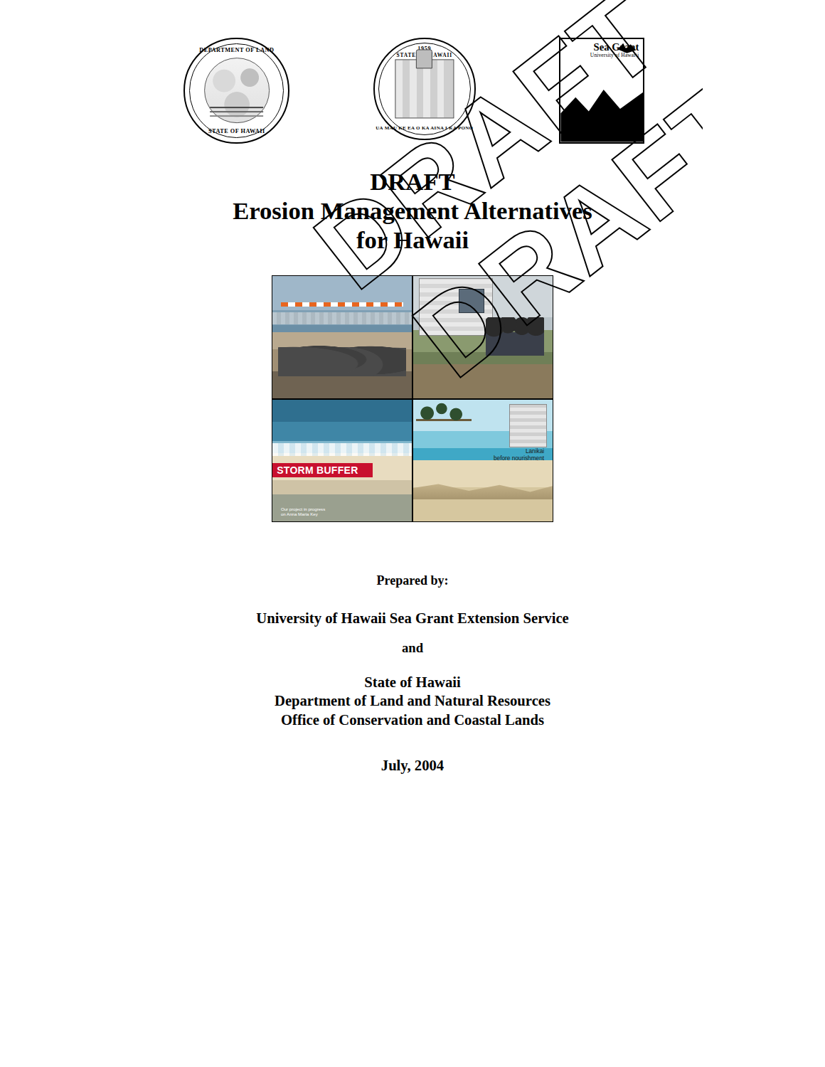DEPARTMENT OF LAND
STATE OF HAWAII
1959
STATE OF HAWAII
UA MAU KE EA O KA AINA I KA PONO
Sea Grant
University of Hawaiʻi
DRAFT
Erosion Management Alternatives
for Hawaii
DRAFT DRAFT
STORM BUFFER
Our project in progress
on Anna Maria Key
Lanikai
before nourishment
Prepared by:
University of Hawaii Sea Grant Extension Service and
State of Hawaii
Department of Land and Natural Resources
Office of Conservation and Coastal Lands
July, 2004